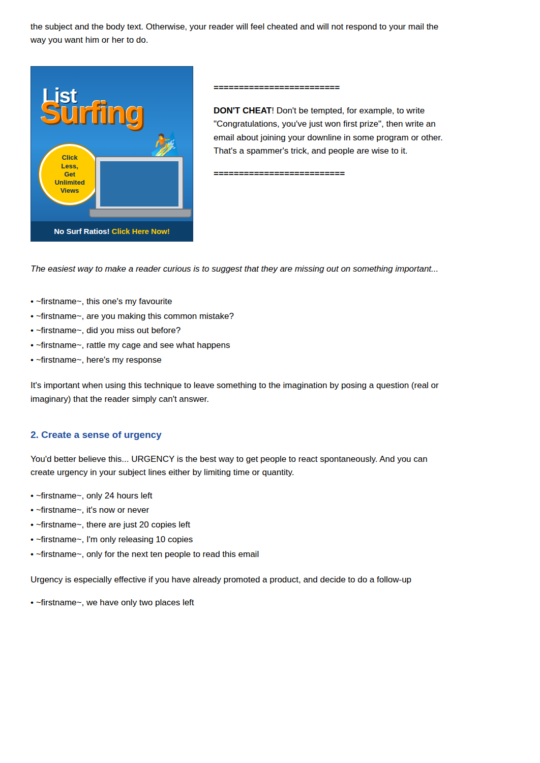the subject and the body text. Otherwise, your reader will feel cheated and will not respond to your mail the way you want him or her to do.
List Surfing 🏄
Click
Less,
Get
Unlimited
Views
No Surf Ratios! Click Here Now!
=========================
DON'T CHEAT! Don't be tempted, for example, to write "Congratulations, you've just won first prize", then write an email about joining your downline in some program or other. That's a spammer's trick, and people are wise to it.
==========================
The easiest way to make a reader curious is to suggest that they are missing out on something important...
~firstname~, this one's my favourite
~firstname~, are you making this common mistake?
~firstname~, did you miss out before?
~firstname~, rattle my cage and see what happens
~firstname~, here's my response
It's important when using this technique to leave something to the imagination by posing a question (real or imaginary) that the reader simply can't answer.
2. Create a sense of urgency
You'd better believe this... URGENCY is the best way to get people to react spontaneously. And you can create urgency in your subject lines either by limiting time or quantity.
~firstname~, only 24 hours left
~firstname~, it's now or never
~firstname~, there are just 20 copies left
~firstname~, I'm only releasing 10 copies
~firstname~, only for the next ten people to read this email
Urgency is especially effective if you have already promoted a product, and decide to do a follow-up
~firstname~, we have only two places left